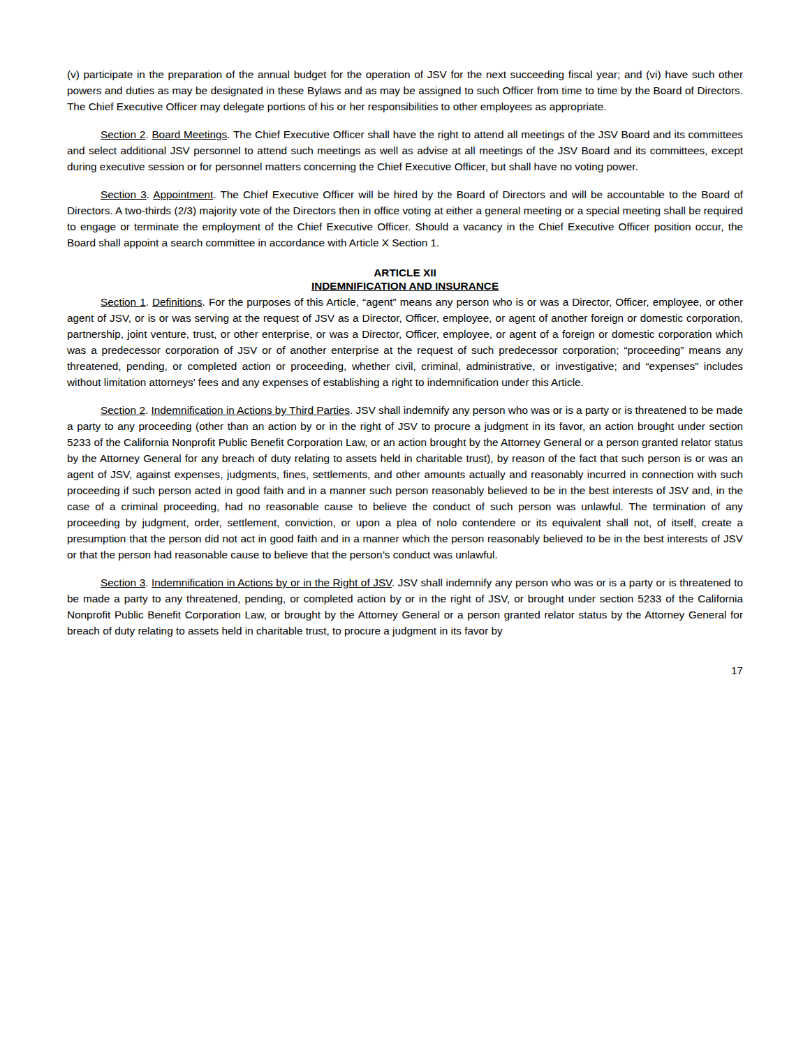(v) participate in the preparation of the annual budget for the operation of JSV for the next succeeding fiscal year; and (vi) have such other powers and duties as may be designated in these Bylaws and as may be assigned to such Officer from time to time by the Board of Directors. The Chief Executive Officer may delegate portions of his or her responsibilities to other employees as appropriate.
Section 2. Board Meetings. The Chief Executive Officer shall have the right to attend all meetings of the JSV Board and its committees and select additional JSV personnel to attend such meetings as well as advise at all meetings of the JSV Board and its committees, except during executive session or for personnel matters concerning the Chief Executive Officer, but shall have no voting power.
Section 3. Appointment. The Chief Executive Officer will be hired by the Board of Directors and will be accountable to the Board of Directors. A two-thirds (2/3) majority vote of the Directors then in office voting at either a general meeting or a special meeting shall be required to engage or terminate the employment of the Chief Executive Officer. Should a vacancy in the Chief Executive Officer position occur, the Board shall appoint a search committee in accordance with Article X Section 1.
ARTICLE XIIINDEMNIFICATION AND INSURANCE
Section 1. Definitions. For the purposes of this Article, “agent” means any person who is or was a Director, Officer, employee, or other agent of JSV, or is or was serving at the request of JSV as a Director, Officer, employee, or agent of another foreign or domestic corporation, partnership, joint venture, trust, or other enterprise, or was a Director, Officer, employee, or agent of a foreign or domestic corporation which was a predecessor corporation of JSV or of another enterprise at the request of such predecessor corporation; “proceeding” means any threatened, pending, or completed action or proceeding, whether civil, criminal, administrative, or investigative; and “expenses” includes without limitation attorneys’ fees and any expenses of establishing a right to indemnification under this Article.
Section 2. Indemnification in Actions by Third Parties. JSV shall indemnify any person who was or is a party or is threatened to be made a party to any proceeding (other than an action by or in the right of JSV to procure a judgment in its favor, an action brought under section 5233 of the California Nonprofit Public Benefit Corporation Law, or an action brought by the Attorney General or a person granted relator status by the Attorney General for any breach of duty relating to assets held in charitable trust), by reason of the fact that such person is or was an agent of JSV, against expenses, judgments, fines, settlements, and other amounts actually and reasonably incurred in connection with such proceeding if such person acted in good faith and in a manner such person reasonably believed to be in the best interests of JSV and, in the case of a criminal proceeding, had no reasonable cause to believe the conduct of such person was unlawful. The termination of any proceeding by judgment, order, settlement, conviction, or upon a plea of nolo contendere or its equivalent shall not, of itself, create a presumption that the person did not act in good faith and in a manner which the person reasonably believed to be in the best interests of JSV or that the person had reasonable cause to believe that the person’s conduct was unlawful.
Section 3. Indemnification in Actions by or in the Right of JSV. JSV shall indemnify any person who was or is a party or is threatened to be made a party to any threatened, pending, or completed action by or in the right of JSV, or brought under section 5233 of the California Nonprofit Public Benefit Corporation Law, or brought by the Attorney General or a person granted relator status by the Attorney General for breach of duty relating to assets held in charitable trust, to procure a judgment in its favor by
17